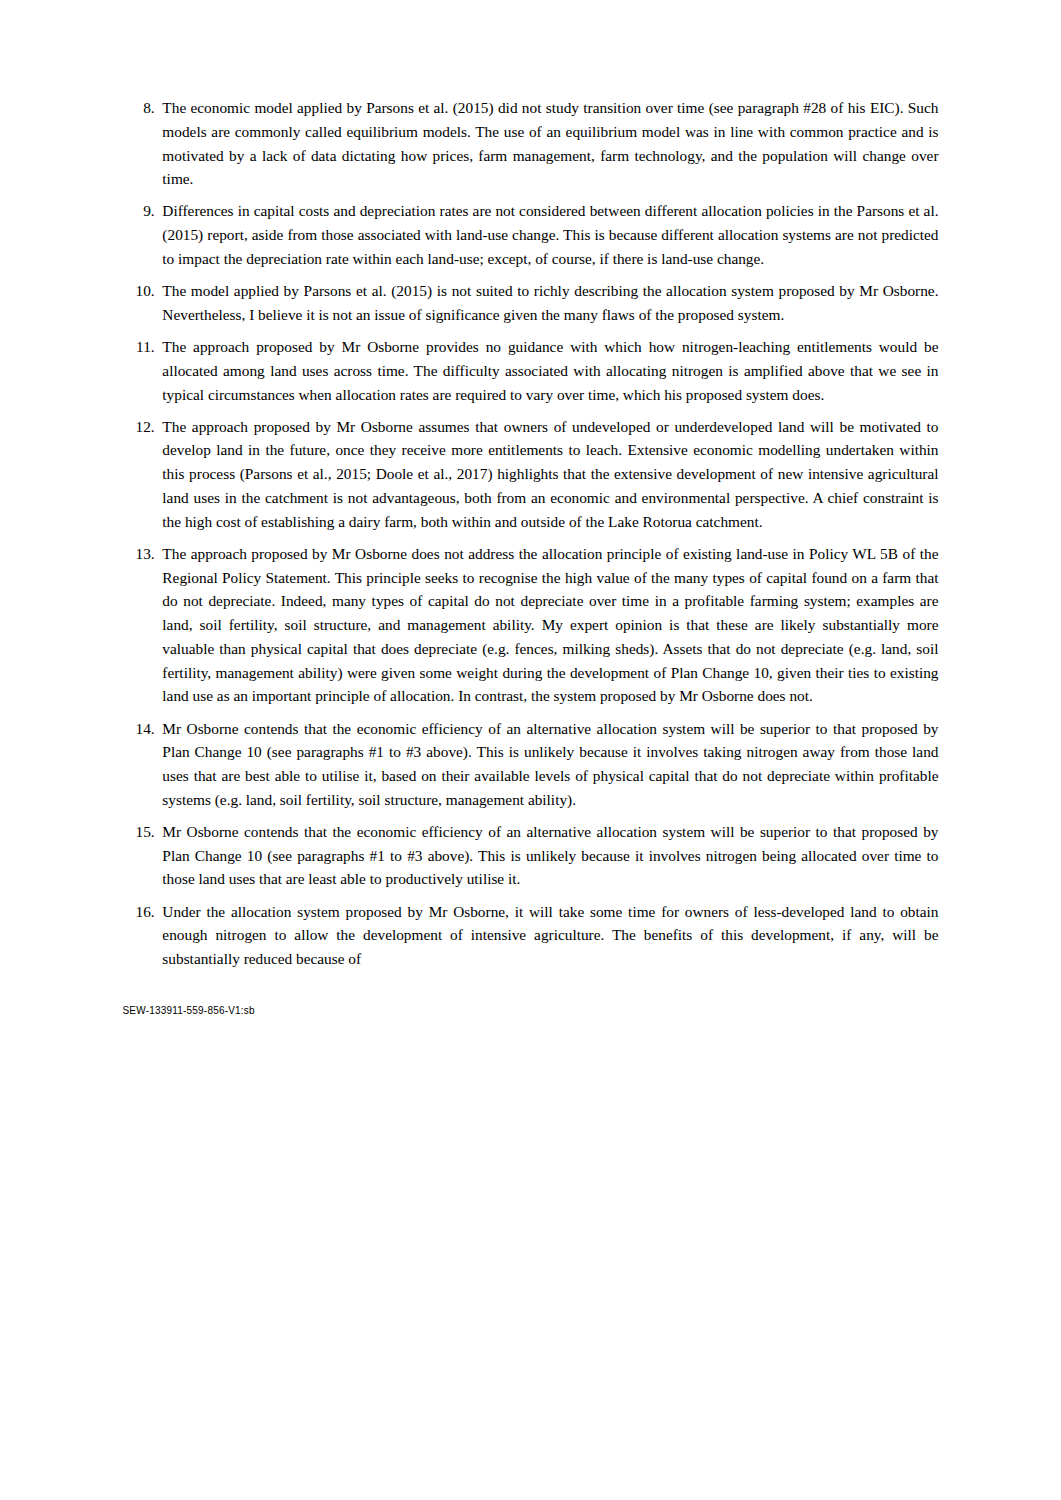The economic model applied by Parsons et al. (2015) did not study transition over time (see paragraph #28 of his EIC). Such models are commonly called equilibrium models. The use of an equilibrium model was in line with common practice and is motivated by a lack of data dictating how prices, farm management, farm technology, and the population will change over time.
Differences in capital costs and depreciation rates are not considered between different allocation policies in the Parsons et al. (2015) report, aside from those associated with land-use change. This is because different allocation systems are not predicted to impact the depreciation rate within each land-use; except, of course, if there is land-use change.
The model applied by Parsons et al. (2015) is not suited to richly describing the allocation system proposed by Mr Osborne. Nevertheless, I believe it is not an issue of significance given the many flaws of the proposed system.
The approach proposed by Mr Osborne provides no guidance with which how nitrogen-leaching entitlements would be allocated among land uses across time. The difficulty associated with allocating nitrogen is amplified above that we see in typical circumstances when allocation rates are required to vary over time, which his proposed system does.
The approach proposed by Mr Osborne assumes that owners of undeveloped or underdeveloped land will be motivated to develop land in the future, once they receive more entitlements to leach. Extensive economic modelling undertaken within this process (Parsons et al., 2015; Doole et al., 2017) highlights that the extensive development of new intensive agricultural land uses in the catchment is not advantageous, both from an economic and environmental perspective. A chief constraint is the high cost of establishing a dairy farm, both within and outside of the Lake Rotorua catchment.
The approach proposed by Mr Osborne does not address the allocation principle of existing land-use in Policy WL 5B of the Regional Policy Statement. This principle seeks to recognise the high value of the many types of capital found on a farm that do not depreciate. Indeed, many types of capital do not depreciate over time in a profitable farming system; examples are land, soil fertility, soil structure, and management ability. My expert opinion is that these are likely substantially more valuable than physical capital that does depreciate (e.g. fences, milking sheds). Assets that do not depreciate (e.g. land, soil fertility, management ability) were given some weight during the development of Plan Change 10, given their ties to existing land use as an important principle of allocation. In contrast, the system proposed by Mr Osborne does not.
Mr Osborne contends that the economic efficiency of an alternative allocation system will be superior to that proposed by Plan Change 10 (see paragraphs #1 to #3 above). This is unlikely because it involves taking nitrogen away from those land uses that are best able to utilise it, based on their available levels of physical capital that do not depreciate within profitable systems (e.g. land, soil fertility, soil structure, management ability).
Mr Osborne contends that the economic efficiency of an alternative allocation system will be superior to that proposed by Plan Change 10 (see paragraphs #1 to #3 above). This is unlikely because it involves nitrogen being allocated over time to those land uses that are least able to productively utilise it.
Under the allocation system proposed by Mr Osborne, it will take some time for owners of less-developed land to obtain enough nitrogen to allow the development of intensive agriculture. The benefits of this development, if any, will be substantially reduced because of
SEW-133911-559-856-V1:sb